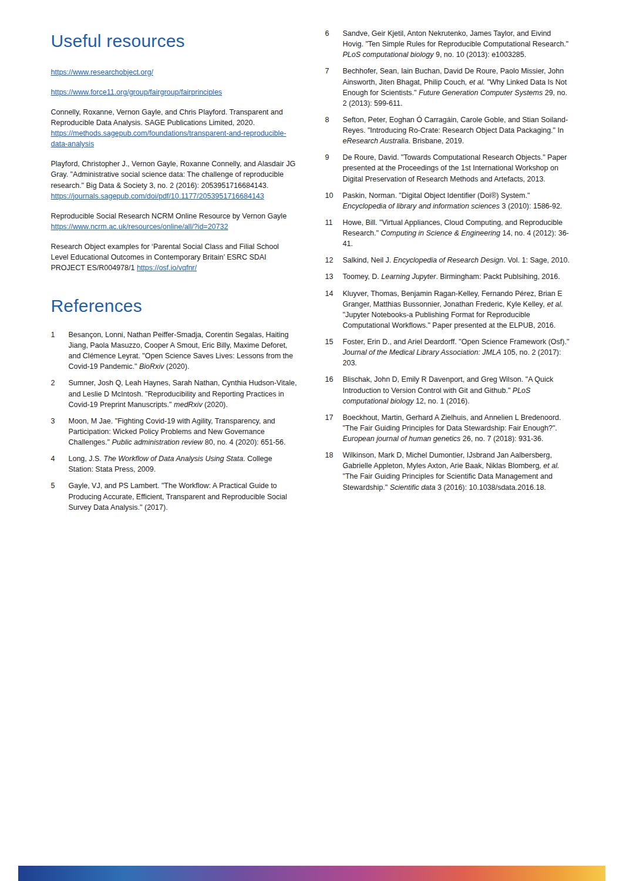Useful resources
https://www.researchobject.org/
https://www.force11.org/group/fairgroup/fairprinciples
Connelly, Roxanne, Vernon Gayle, and Chris Playford. Transparent and Reproducible Data Analysis. SAGE Publications Limited, 2020.
https://methods.sagepub.com/foundations/transparent-and-reproducible-data-analysis
Playford, Christopher J., Vernon Gayle, Roxanne Connelly, and Alasdair JG Gray. "Administrative social science data: The challenge of reproducible research." Big Data & Society 3, no. 2 (2016): 2053951716684143.
https://journals.sagepub.com/doi/pdf/10.1177/2053951716684143
Reproducible Social Research NCRM Online Resource by Vernon Gayle
https://www.ncrm.ac.uk/resources/online/all/?id=20732
Research Object examples for ‘Parental Social Class and Filial School Level Educational Outcomes in Contemporary Britain’ ESRC SDAI PROJECT ES/R004978/1 https://osf.io/vqfnr/
References
Besançon, Lonni, Nathan Peiffer-Smadja, Corentin Segalas, Haiting Jiang, Paola Masuzzo, Cooper A Smout, Eric Billy, Maxime Deforet, and Clémence Leyrat. "Open Science Saves Lives: Lessons from the Covid-19 Pandemic." BioRxiv (2020).
Sumner, Josh Q, Leah Haynes, Sarah Nathan, Cynthia Hudson-Vitale, and Leslie D McIntosh. "Reproducibility and Reporting Practices in Covid-19 Preprint Manuscripts." medRxiv (2020).
Moon, M Jae. "Fighting Covid‐19 with Agility, Transparency, and Participation: Wicked Policy Problems and New Governance Challenges." Public administration review 80, no. 4 (2020): 651-56.
Long, J.S. The Workflow of Data Analysis Using Stata. College Station: Stata Press, 2009.
Gayle, VJ, and PS Lambert. "The Workflow: A Practical Guide to Producing Accurate, Efficient, Transparent and Reproducible Social Survey Data Analysis." (2017).
Sandve, Geir Kjetil, Anton Nekrutenko, James Taylor, and Eivind Hovig. "Ten Simple Rules for Reproducible Computational Research." PLoS computational biology 9, no. 10 (2013): e1003285.
Bechhofer, Sean, Iain Buchan, David De Roure, Paolo Missier, John Ainsworth, Jiten Bhagat, Philip Couch, et al. "Why Linked Data Is Not Enough for Scientists." Future Generation Computer Systems 29, no. 2 (2013): 599-611.
Sefton, Peter, Eoghan Ó Carragáin, Carole Goble, and Stian Soiland-Reyes. "Introducing Ro-Crate: Research Object Data Packaging." In eResearch Australia. Brisbane, 2019.
De Roure, David. "Towards Computational Research Objects." Paper presented at the Proceedings of the 1st International Workshop on Digital Preservation of Research Methods and Artefacts, 2013.
Paskin, Norman. "Digital Object Identifier (Doi®) System." Encyclopedia of library and information sciences 3 (2010): 1586-92.
Howe, Bill. "Virtual Appliances, Cloud Computing, and Reproducible Research." Computing in Science & Engineering 14, no. 4 (2012): 36-41.
Salkind, Neil J. Encyclopedia of Research Design. Vol. 1: Sage, 2010.
Toomey, D. Learning Jupyter. Birmingham: Packt Publsihing, 2016.
Kluyver, Thomas, Benjamin Ragan-Kelley, Fernando Pérez, Brian E Granger, Matthias Bussonnier, Jonathan Frederic, Kyle Kelley, et al. "Jupyter Notebooks-a Publishing Format for Reproducible Computational Workflows." Paper presented at the ELPUB, 2016.
Foster, Erin D., and Ariel Deardorff. "Open Science Framework (Osf)." Journal of the Medical Library Association: JMLA 105, no. 2 (2017): 203.
Blischak, John D, Emily R Davenport, and Greg Wilson. "A Quick Introduction to Version Control with Git and Github." PLoS computational biology 12, no. 1 (2016).
Boeckhout, Martin, Gerhard A Zielhuis, and Annelien L Bredenoord. "The Fair Guiding Principles for Data Stewardship: Fair Enough?". European journal of human genetics 26, no. 7 (2018): 931-36.
Wilkinson, Mark D, Michel Dumontier, IJsbrand Jan Aalbersberg, Gabrielle Appleton, Myles Axton, Arie Baak, Niklas Blomberg, et al. "The Fair Guiding Principles for Scientific Data Management and Stewardship." Scientific data 3 (2016): 10.1038/sdata.2016.18.